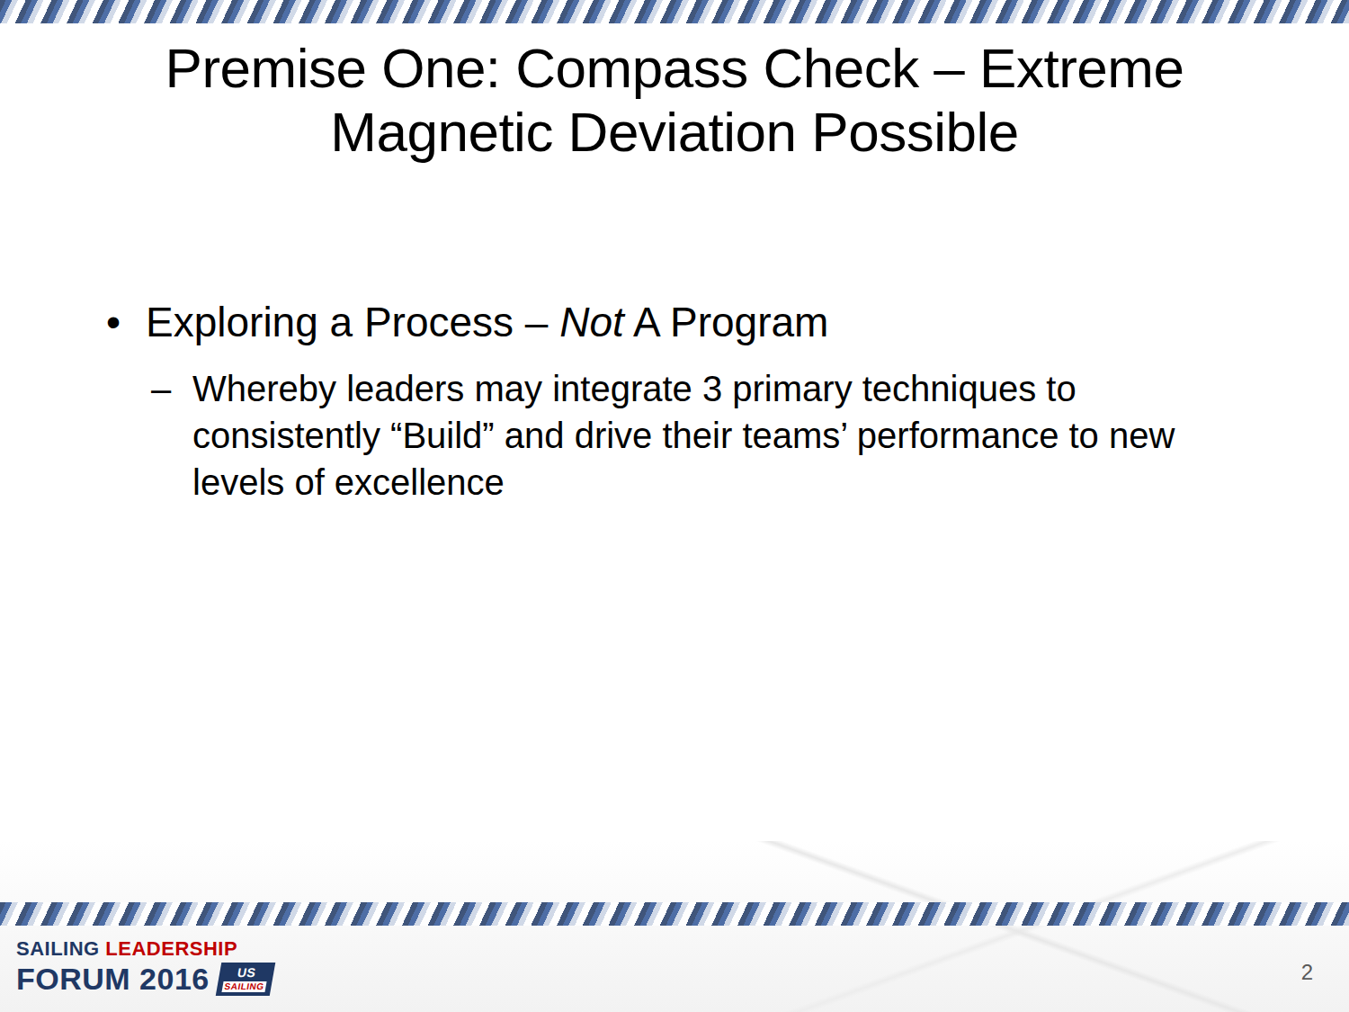Premise One: Compass Check – Extreme Magnetic Deviation Possible
Exploring a Process – Not A Program
Whereby leaders may integrate 3 primary techniques to consistently “Build” and drive their teams’ performance to new levels of excellence
SAILING LEADERSHIP
FORUM 2016 US SAILING
2